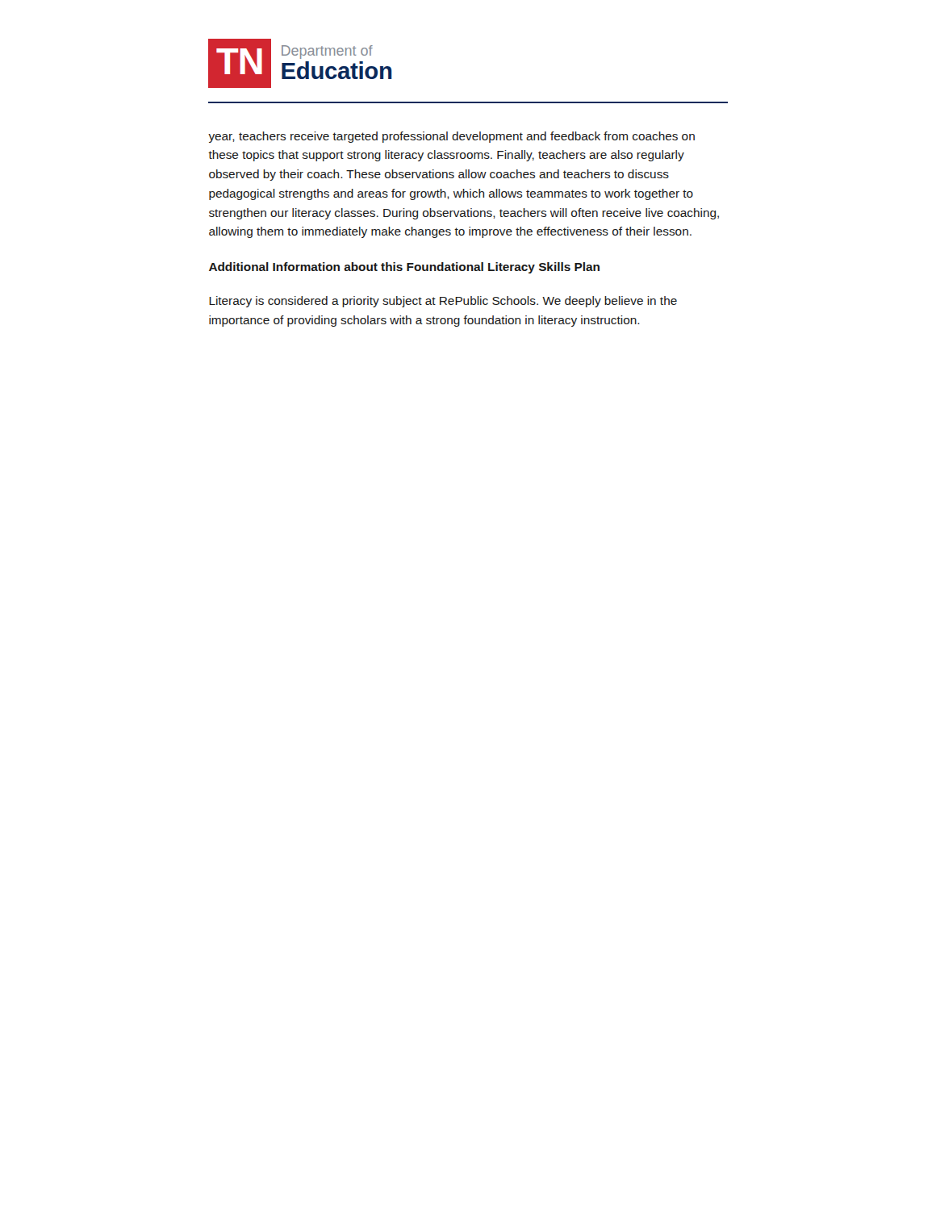TN
Department of Education
year, teachers receive targeted professional development and feedback from coaches on these topics that support strong literacy classrooms. Finally, teachers are also regularly observed by their coach. These observations allow coaches and teachers to discuss pedagogical strengths and areas for growth, which allows teammates to work together to strengthen our literacy classes. During observations, teachers will often receive live coaching, allowing them to immediately make changes to improve the effectiveness of their lesson.
Additional Information about this Foundational Literacy Skills Plan
Literacy is considered a priority subject at RePublic Schools. We deeply believe in the importance of providing scholars with a strong foundation in literacy instruction.